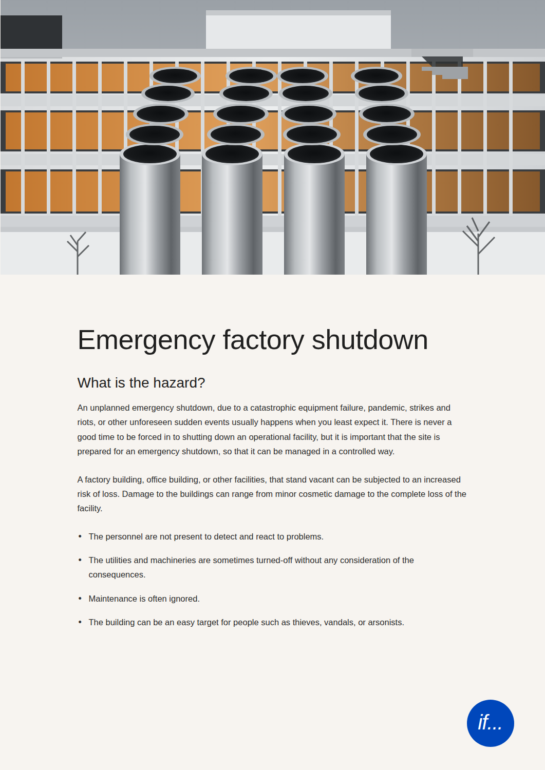Emergency factory shutdown
What is the hazard?
An unplanned emergency shutdown, due to a catastrophic equipment failure, pandemic, strikes and riots, or other unforeseen sudden events usually happens when you least expect it. There is never a good time to be forced in to shutting down an operational facility, but it is important that the site is prepared for an emergency shutdown, so that it can be managed in a controlled way.
A factory building, office building, or other facilities, that stand vacant can be subjected to an increased risk of loss. Damage to the buildings can range from minor cosmetic damage to the complete loss of the facility.
The personnel are not present to detect and react to problems.
The utilities and machineries are sometimes turned-off without any consideration of the consequences.
Maintenance is often ignored.
The building can be an easy target for people such as thieves, vandals, or arsonists.
if...